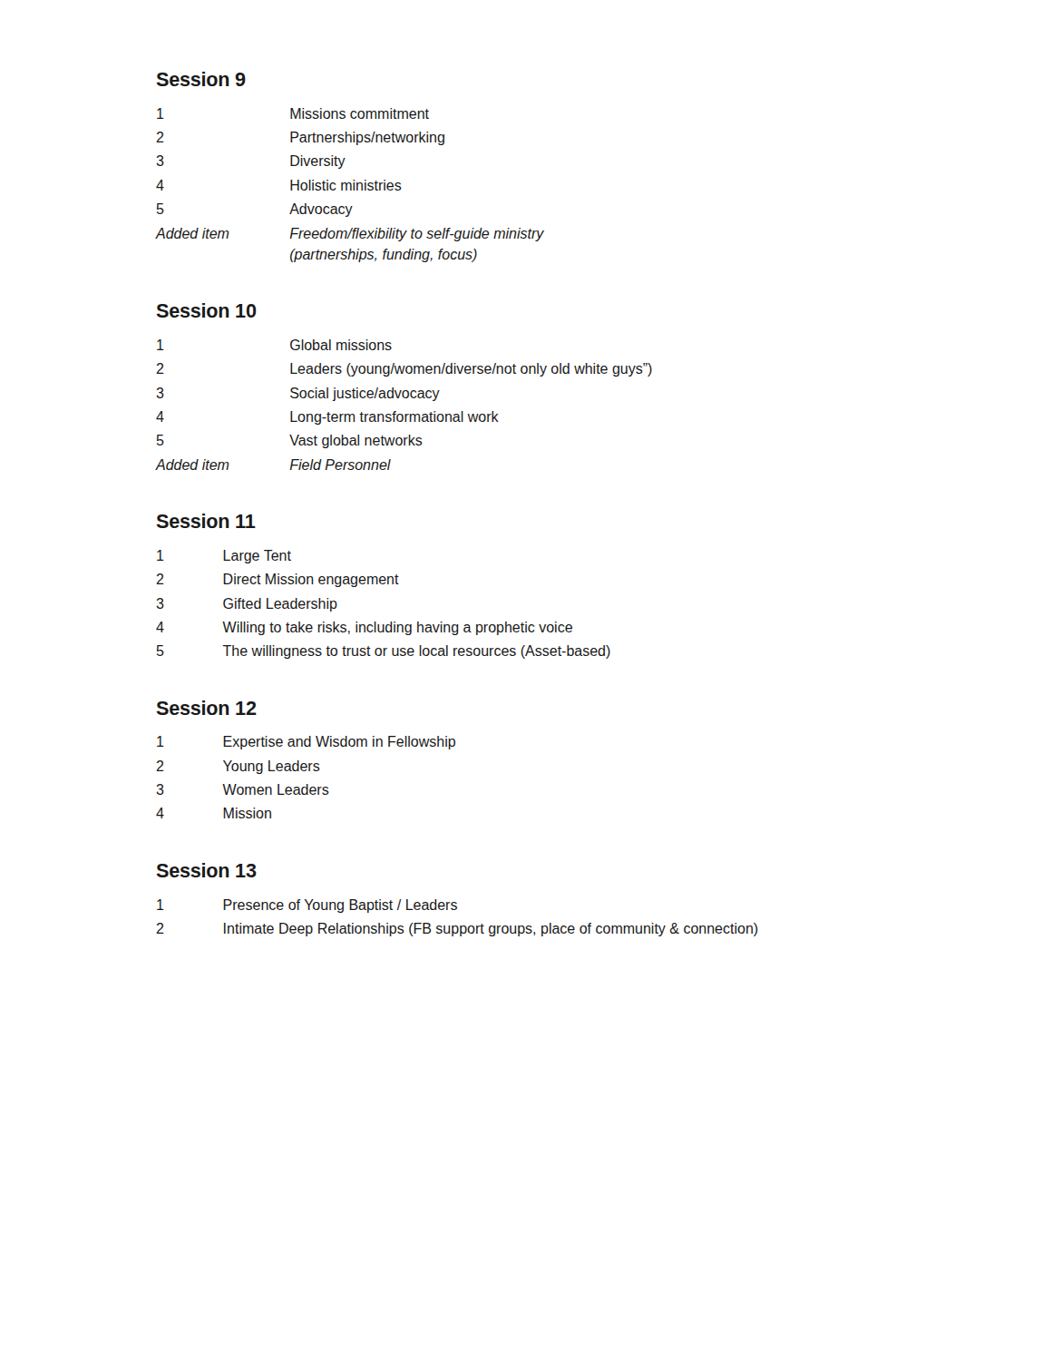Session 9
| 1 | Missions commitment |
| 2 | Partnerships/networking |
| 3 | Diversity |
| 4 | Holistic ministries |
| 5 | Advocacy |
| Added item | Freedom/flexibility to self-guide ministry (partnerships, funding, focus) |
Session 10
| 1 | Global missions |
| 2 | Leaders (young/women/diverse/not only old white guys”) |
| 3 | Social justice/advocacy |
| 4 | Long-term transformational work |
| 5 | Vast global networks |
| Added item | Field Personnel |
Session 11
| 1 | Large Tent |
| 2 | Direct Mission engagement |
| 3 | Gifted Leadership |
| 4 | Willing to take risks, including having a prophetic voice |
| 5 | The willingness to trust or use local resources (Asset-based) |
Session 12
| 1 | Expertise and Wisdom in Fellowship |
| 2 | Young Leaders |
| 3 | Women Leaders |
| 4 | Mission |
Session 13
| 1 | Presence of Young Baptist / Leaders |
| 2 | Intimate Deep Relationships (FB support groups, place of community & connection) |